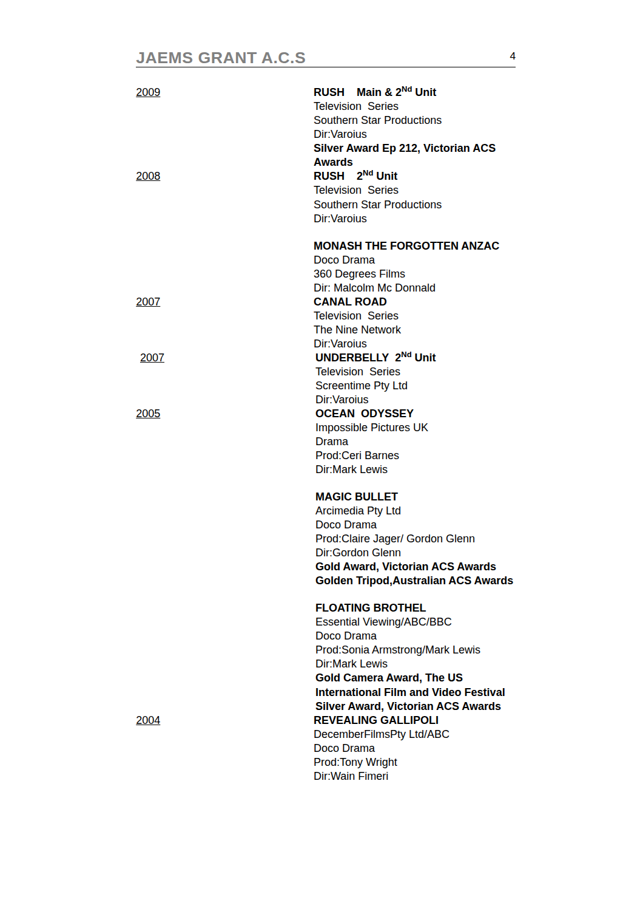JAEMS GRANT A.C.S
4
| 2009 | RUSH Main & 2 Nd Unit Television Series Southern Star Productions Dir:Varoius Silver Award Ep 212, Victorian ACS Awards |
| 2008 | RUSH 2 Nd Unit Television Series Southern Star Productions Dir:Varoius MONASH THE FORGOTTEN ANZAC Doco Drama 360 Degrees Films Dir: Malcolm Mc Donnald |
| 2007 | CANAL ROAD Television Series The Nine Network Dir:Varoius |
| 2007 | UNDERBELLY 2 Nd Unit Television Series Screentime Pty Ltd Dir:Varoius |
| 2005 | OCEAN ODYSSEY Impossible Pictures UK Drama Prod:Ceri Barnes Dir:Mark Lewis MAGIC BULLET Arcimedia Pty Ltd Doco Drama Prod:Claire Jager/ Gordon Glenn Dir:Gordon Glenn Gold Award, Victorian ACS Awards Golden Tripod,Australian ACS Awards FLOATING BROTHEL Essential Viewing/ABC/BBC Doco Drama Prod:Sonia Armstrong/Mark Lewis Dir:Mark Lewis Gold Camera Award, The US International Film and Video Festival Silver Award, Victorian ACS Awards |
| 2004 | REVEALING GALLIPOLI DecemberFilmsPty Ltd/ABC Doco Drama Prod:Tony Wright Dir:Wain Fimeri |